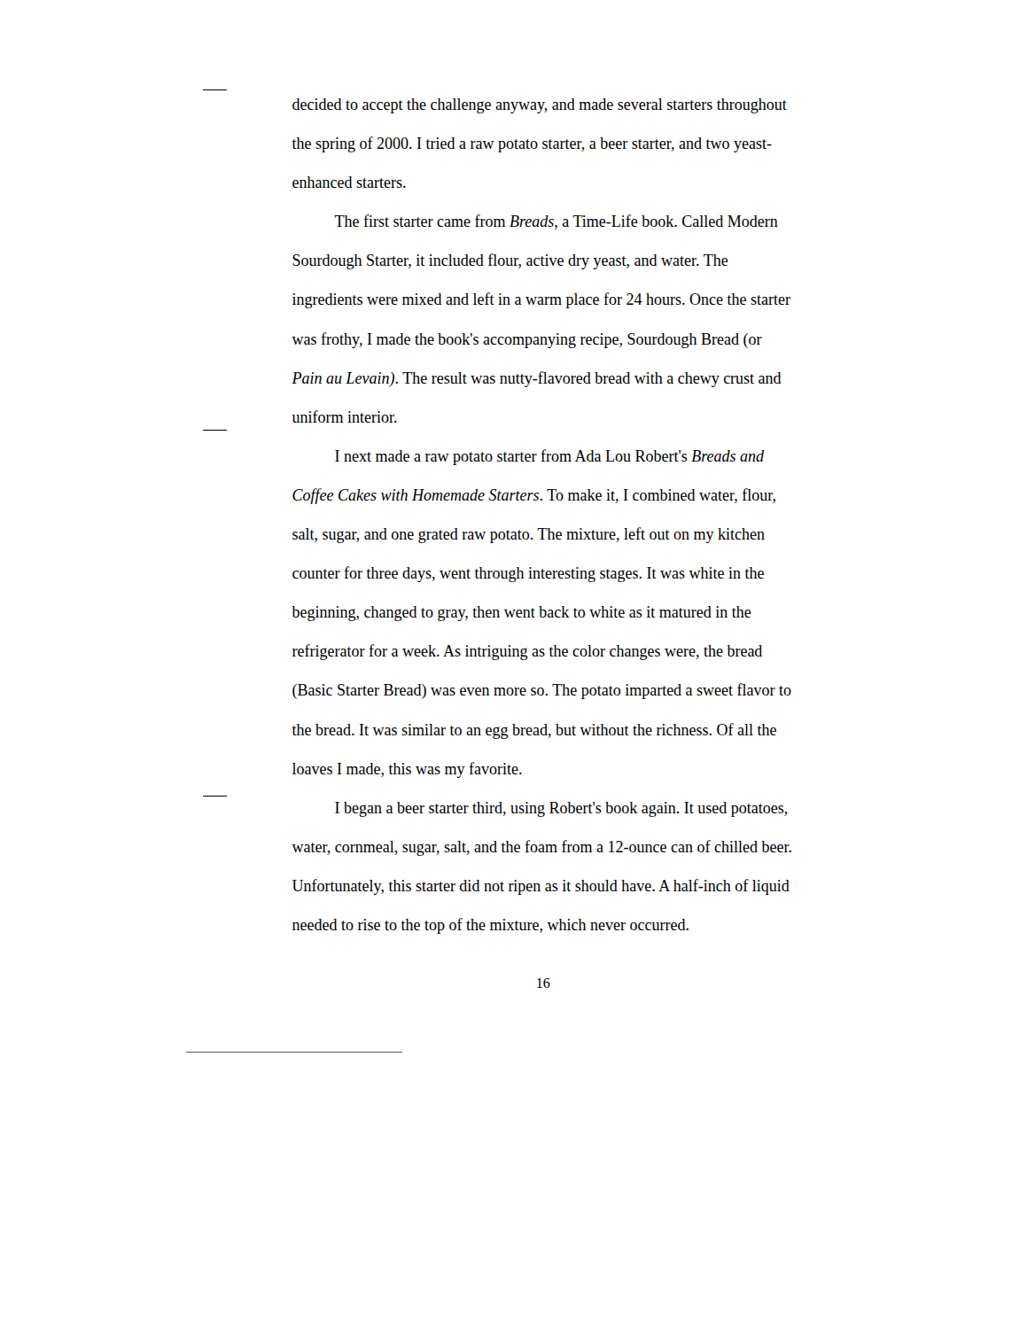decided to accept the challenge anyway, and made several starters throughout the spring of 2000. I tried a raw potato starter, a beer starter, and two yeast-enhanced starters.
The first starter came from Breads, a Time-Life book. Called Modern Sourdough Starter, it included flour, active dry yeast, and water. The ingredients were mixed and left in a warm place for 24 hours. Once the starter was frothy, I made the book's accompanying recipe, Sourdough Bread (or Pain au Levain). The result was nutty-flavored bread with a chewy crust and uniform interior.
I next made a raw potato starter from Ada Lou Robert's Breads and Coffee Cakes with Homemade Starters. To make it, I combined water, flour, salt, sugar, and one grated raw potato. The mixture, left out on my kitchen counter for three days, went through interesting stages. It was white in the beginning, changed to gray, then went back to white as it matured in the refrigerator for a week. As intriguing as the color changes were, the bread (Basic Starter Bread) was even more so. The potato imparted a sweet flavor to the bread. It was similar to an egg bread, but without the richness. Of all the loaves I made, this was my favorite.
I began a beer starter third, using Robert's book again. It used potatoes, water, cornmeal, sugar, salt, and the foam from a 12-ounce can of chilled beer. Unfortunately, this starter did not ripen as it should have. A half-inch of liquid needed to rise to the top of the mixture, which never occurred.
16